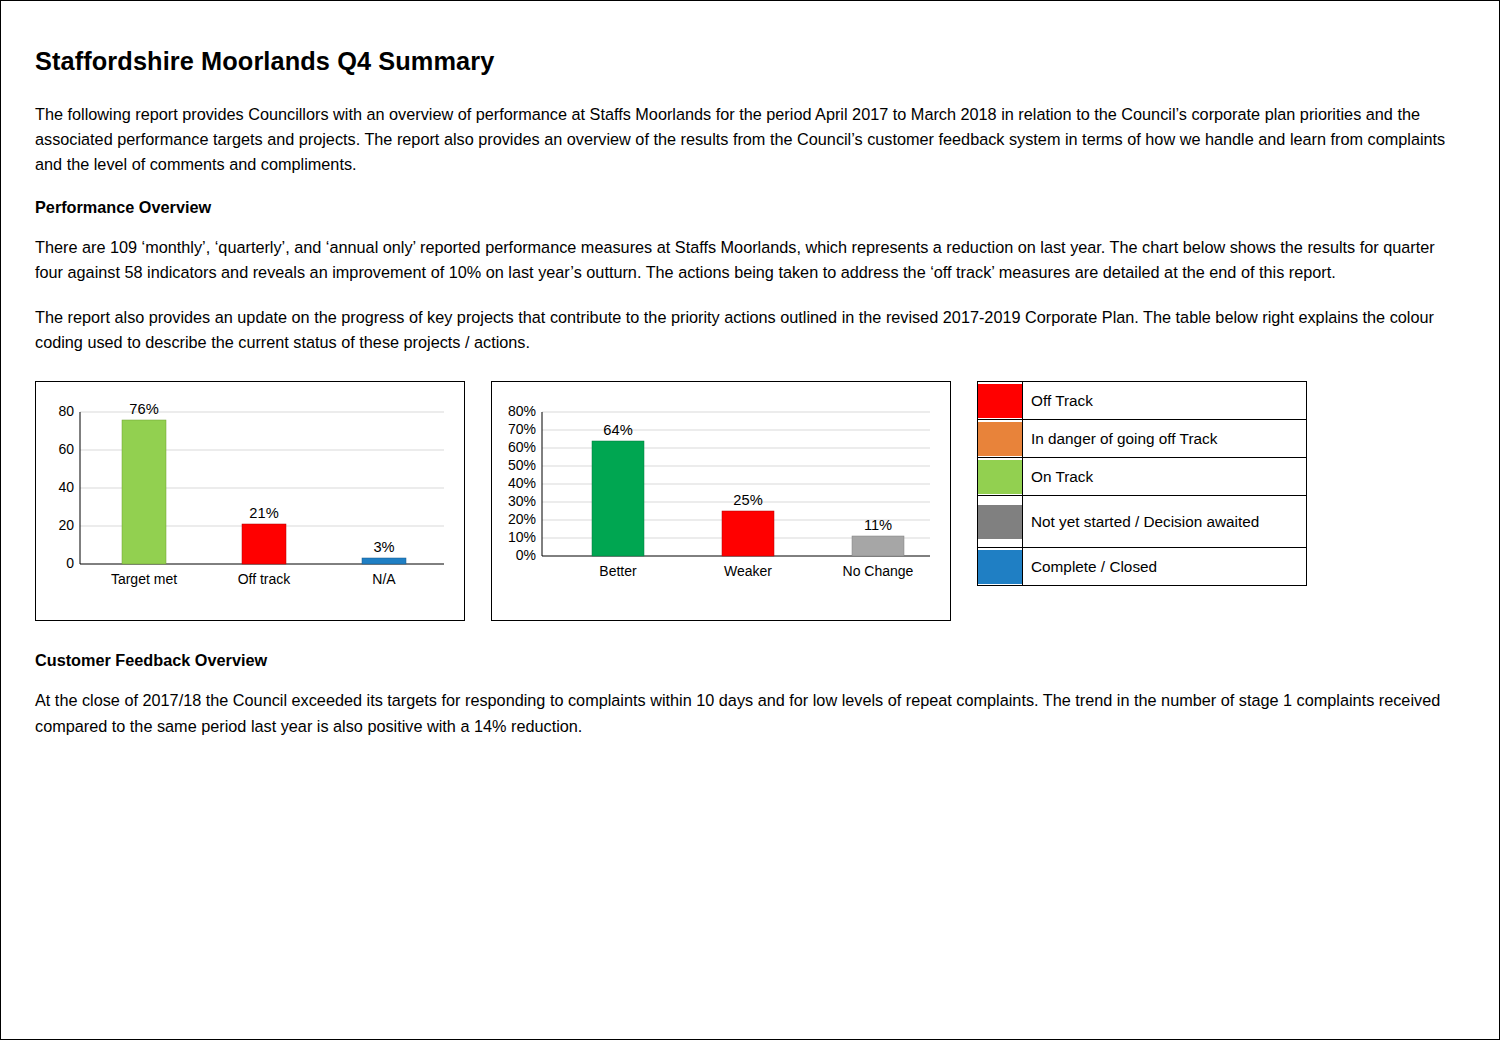Staffordshire Moorlands Q4 Summary
The following report provides Councillors with an overview of performance at Staffs Moorlands for the period April 2017 to March 2018 in relation to the Council’s corporate plan priorities and the associated performance targets and projects. The report also provides an overview of the results from the Council’s customer feedback system in terms of how we handle and learn from complaints and the level of comments and compliments.
Performance Overview
There are 109 ‘monthly’, ‘quarterly’, and ‘annual only’ reported performance measures at Staffs Moorlands, which represents a reduction on last year. The chart below shows the results for quarter four against 58 indicators and reveals an improvement of 10% on last year’s outturn. The actions being taken to address the ‘off track’ measures are detailed at the end of this report.
The report also provides an update on the progress of key projects that contribute to the priority actions outlined in the revised 2017-2019 Corporate Plan. The table below right explains the colour coding used to describe the current status of these projects / actions.
80 60 40 20 0 76% 21% 3% Target met Off track N/A
80% 70% 60% 50% 40% 30% 20% 10% 0% 64% 25% 11% Better Weaker No Change
| | Off Track |
| | In danger of going off Track |
| | On Track |
| | Not yet started / Decision awaited |
| | Complete / Closed |
Customer Feedback Overview
At the close of 2017/18 the Council exceeded its targets for responding to complaints within 10 days and for low levels of repeat complaints. The trend in the number of stage 1 complaints received compared to the same period last year is also positive with a 14% reduction.